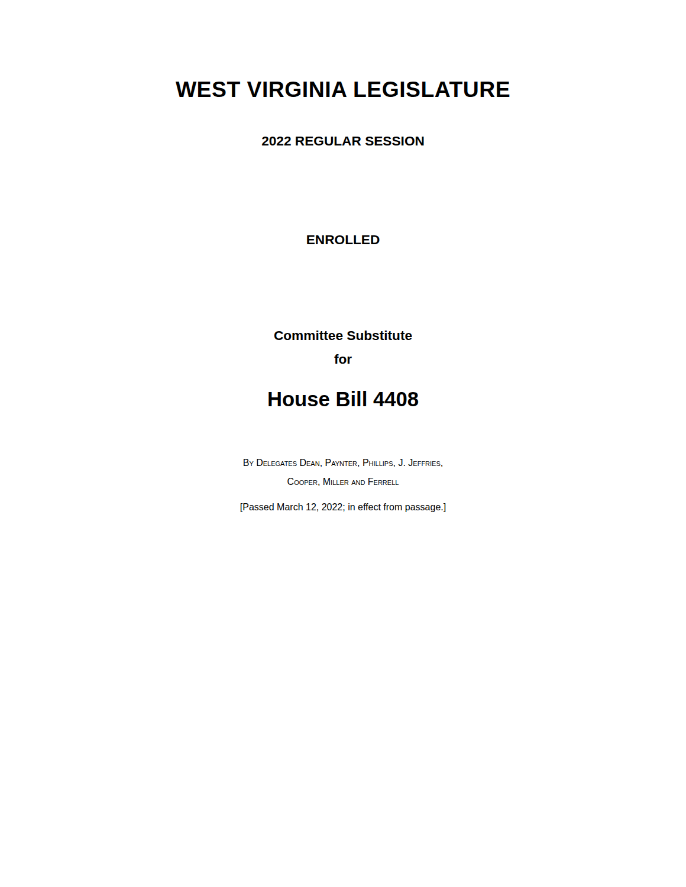WEST VIRGINIA LEGISLATURE
2022 REGULAR SESSION
ENROLLED
Committee Substitute
for
House Bill 4408
By Delegates Dean, Paynter, Phillips, J. Jeffries,
Cooper, Miller and Ferrell
[Passed March 12, 2022; in effect from passage.]